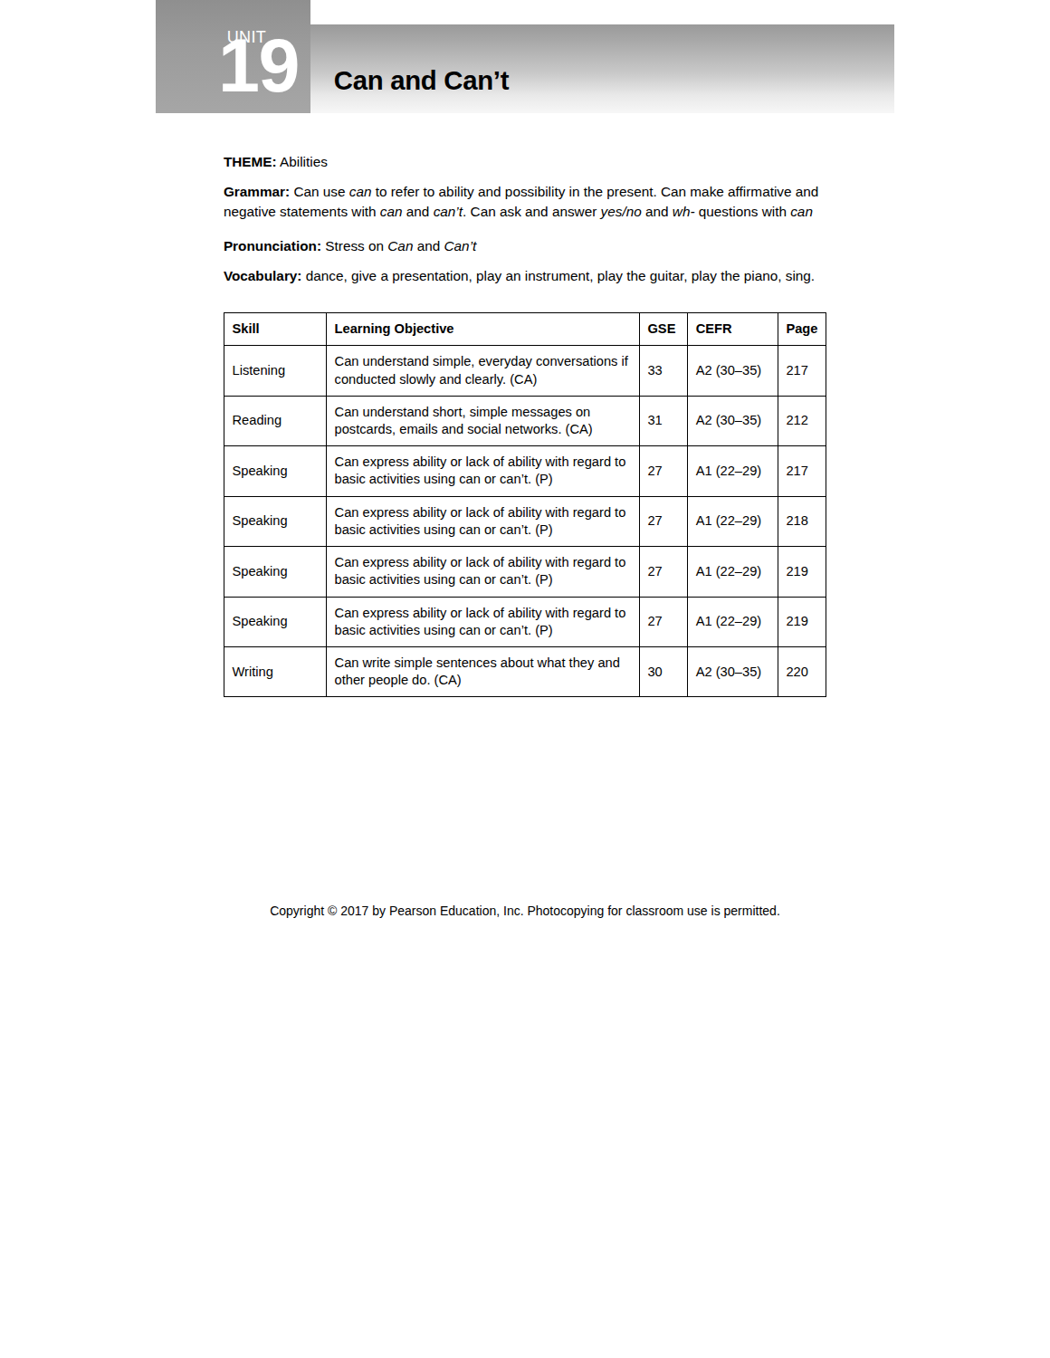UNIT
19
Can and Can’t
THEME: Abilities
Grammar: Can use can to refer to ability and possibility in the present. Can make affirmative and negative statements with can and can’t. Can ask and answer yes/no and wh- questions with can
Pronunciation: Stress on Can and Can’t
Vocabulary: dance, give a presentation, play an instrument, play the guitar, play the piano, sing.
| Skill | Learning Objective | GSE | CEFR | Page |
| --- | --- | --- | --- | --- |
| Listening | Can understand simple, everyday conversations if conducted slowly and clearly. (CA) | 33 | A2 (30–35) | 217 |
| Reading | Can understand short, simple messages on postcards, emails and social networks. (CA) | 31 | A2 (30–35) | 212 |
| Speaking | Can express ability or lack of ability with regard to basic activities using can or can’t. (P) | 27 | A1 (22–29) | 217 |
| Speaking | Can express ability or lack of ability with regard to basic activities using can or can’t. (P) | 27 | A1 (22–29) | 218 |
| Speaking | Can express ability or lack of ability with regard to basic activities using can or can’t. (P) | 27 | A1 (22–29) | 219 |
| Speaking | Can express ability or lack of ability with regard to basic activities using can or can’t. (P) | 27 | A1 (22–29) | 219 |
| Writing | Can write simple sentences about what they and other people do. (CA) | 30 | A2 (30–35) | 220 |
Copyright © 2017 by Pearson Education, Inc. Photocopying for classroom use is permitted.